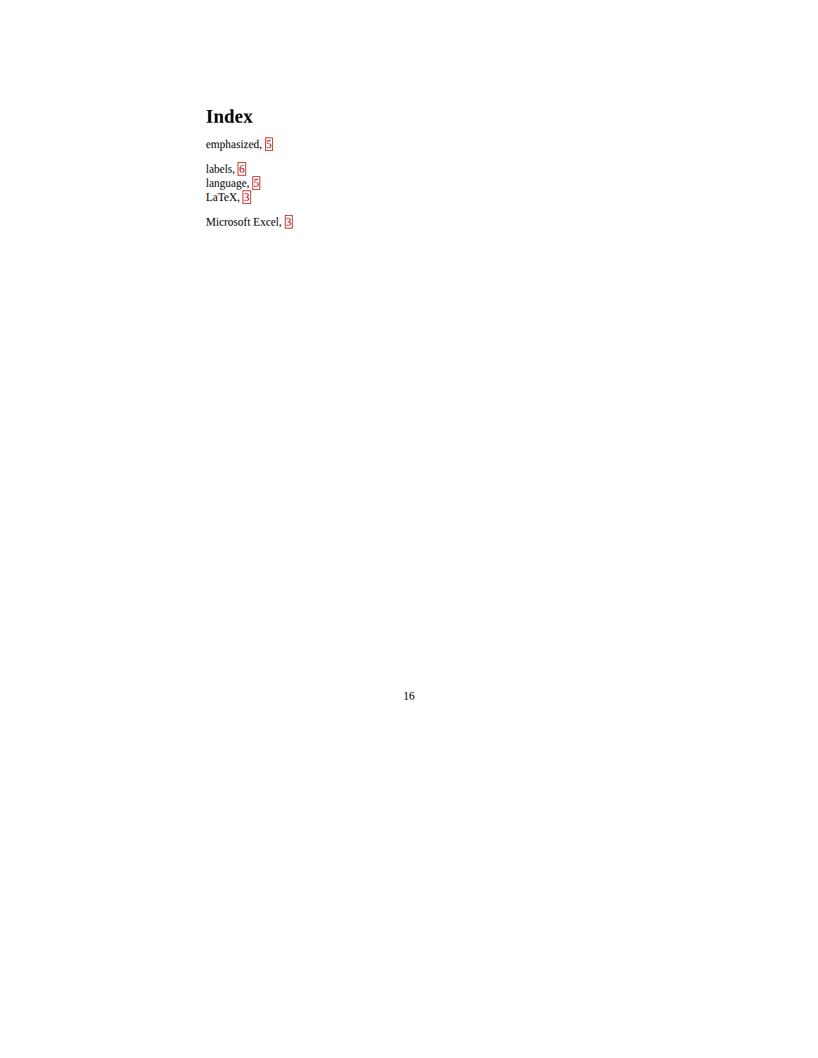Index
emphasized, 5
labels, 6
language, 5
LaTeX, 3
Microsoft Excel, 3
16